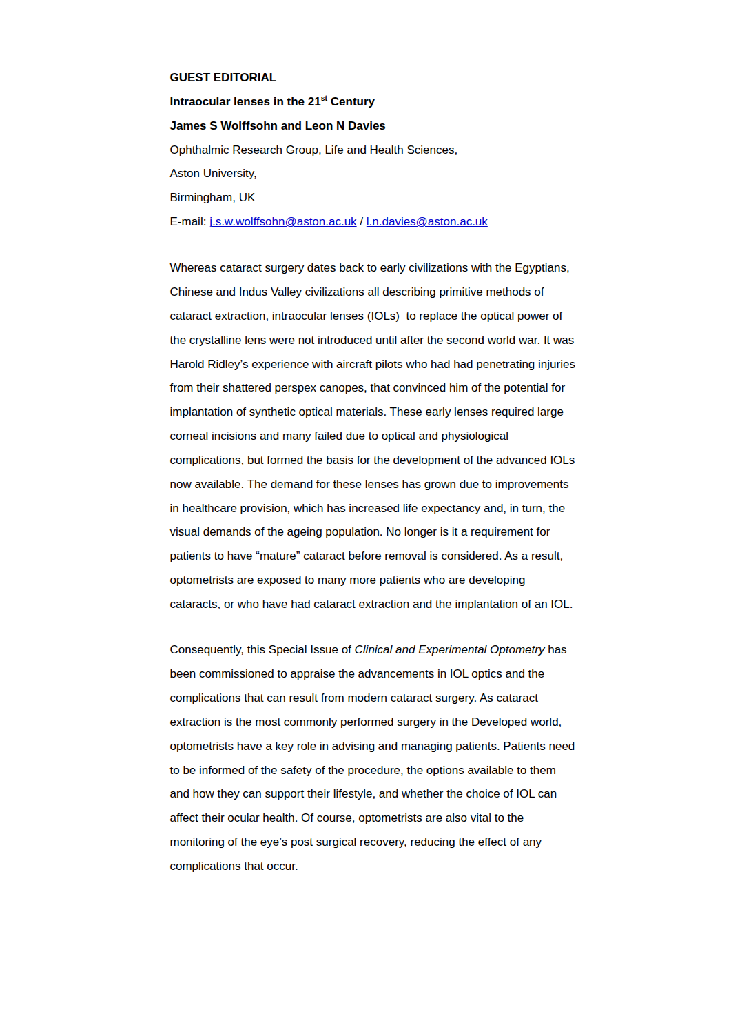GUEST EDITORIAL
Intraocular lenses in the 21st Century
James S Wolffsohn and Leon N Davies
Ophthalmic Research Group, Life and Health Sciences,
Aston University,
Birmingham, UK
E-mail: j.s.w.wolffsohn@aston.ac.uk / l.n.davies@aston.ac.uk
Whereas cataract surgery dates back to early civilizations with the Egyptians, Chinese and Indus Valley civilizations all describing primitive methods of cataract extraction, intraocular lenses (IOLs) to replace the optical power of the crystalline lens were not introduced until after the second world war. It was Harold Ridley’s experience with aircraft pilots who had had penetrating injuries from their shattered perspex canopes, that convinced him of the potential for implantation of synthetic optical materials. These early lenses required large corneal incisions and many failed due to optical and physiological complications, but formed the basis for the development of the advanced IOLs now available. The demand for these lenses has grown due to improvements in healthcare provision, which has increased life expectancy and, in turn, the visual demands of the ageing population. No longer is it a requirement for patients to have “mature” cataract before removal is considered. As a result, optometrists are exposed to many more patients who are developing cataracts, or who have had cataract extraction and the implantation of an IOL.
Consequently, this Special Issue of Clinical and Experimental Optometry has been commissioned to appraise the advancements in IOL optics and the complications that can result from modern cataract surgery. As cataract extraction is the most commonly performed surgery in the Developed world, optometrists have a key role in advising and managing patients. Patients need to be informed of the safety of the procedure, the options available to them and how they can support their lifestyle, and whether the choice of IOL can affect their ocular health. Of course, optometrists are also vital to the monitoring of the eye’s post surgical recovery, reducing the effect of any complications that occur.